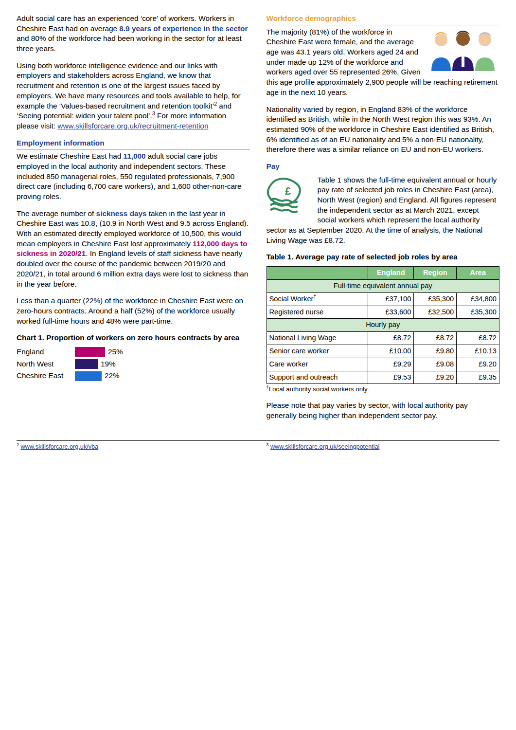Adult social care has an experienced ‘core’ of workers. Workers in Cheshire East had on average 8.9 years of experience in the sector and 80% of the workforce had been working in the sector for at least three years.
Using both workforce intelligence evidence and our links with employers and stakeholders across England, we know that recruitment and retention is one of the largest issues faced by employers. We have many resources and tools available to help, for example the ‘Values-based recruitment and retention toolkit’2 and ‘Seeing potential: widen your talent pool’.3 For more information please visit: www.skillsforcare.org.uk/recruitment-retention
Employment information
We estimate Cheshire East had 11,000 adult social care jobs employed in the local authority and independent sectors. These included 850 managerial roles, 550 regulated professionals, 7,900 direct care (including 6,700 care workers), and 1,600 other-non-care proving roles.
The average number of sickness days taken in the last year in Cheshire East was 10.8, (10.9 in North West and 9.5 across England). With an estimated directly employed workforce of 10,500, this would mean employers in Cheshire East lost approximately 112,000 days to sickness in 2020/21. In England levels of staff sickness have nearly doubled over the course of the pandemic between 2019/20 and 2020/21, in total around 6 million extra days were lost to sickness than in the year before.
Less than a quarter (22%) of the workforce in Cheshire East were on zero-hours contracts. Around a half (52%) of the workforce usually worked full-time hours and 48% were part-time.
Chart 1. Proportion of workers on zero hours contracts by area
England
25%
North West
19%
Cheshire East
22%
Workforce demographics
The majority (81%) of the workforce in Cheshire East were female, and the average age was 43.1 years old. Workers aged 24 and under made up 12% of the workforce and workers aged over 55 represented 26%. Given this age profile approximately 2,900 people will be reaching retirement age in the next 10 years.
Nationality varied by region, in England 83% of the workforce identified as British, while in the North West region this was 93%. An estimated 90% of the workforce in Cheshire East identified as British, 6% identified as of an EU nationality and 5% a non-EU nationality, therefore there was a similar reliance on EU and non-EU workers.
Pay
£
Table 1 shows the full-time equivalent annual or hourly pay rate of selected job roles in Cheshire East (area), North West (region) and England. All figures represent the independent sector as at March 2021, except social workers which represent the local authority sector as at September 2020. At the time of analysis, the National Living Wage was £8.72.
Table 1. Average pay rate of selected job roles by area
| | England | Region | Area |
| --- | --- | --- | --- |
| Full-time equivalent annual pay |
| Social Worker † | £37,100 | £35,300 | £34,800 |
| Registered nurse | £33,600 | £32,500 | £35,300 |
| Hourly pay |
| National Living Wage | £8.72 | £8.72 | £8.72 |
| Senior care worker | £10.00 | £9.80 | £10.13 |
| Care worker | £9.29 | £9.08 | £9.20 |
| Support and outreach | £9.53 | £9.20 | £9.35 |
†Local authority social workers only.
Please note that pay varies by sector, with local authority pay generally being higher than independent sector pay.
2 www.skillsforcare.org.uk/vba
3 www.skillsforcare.org.uk/seeingpotential